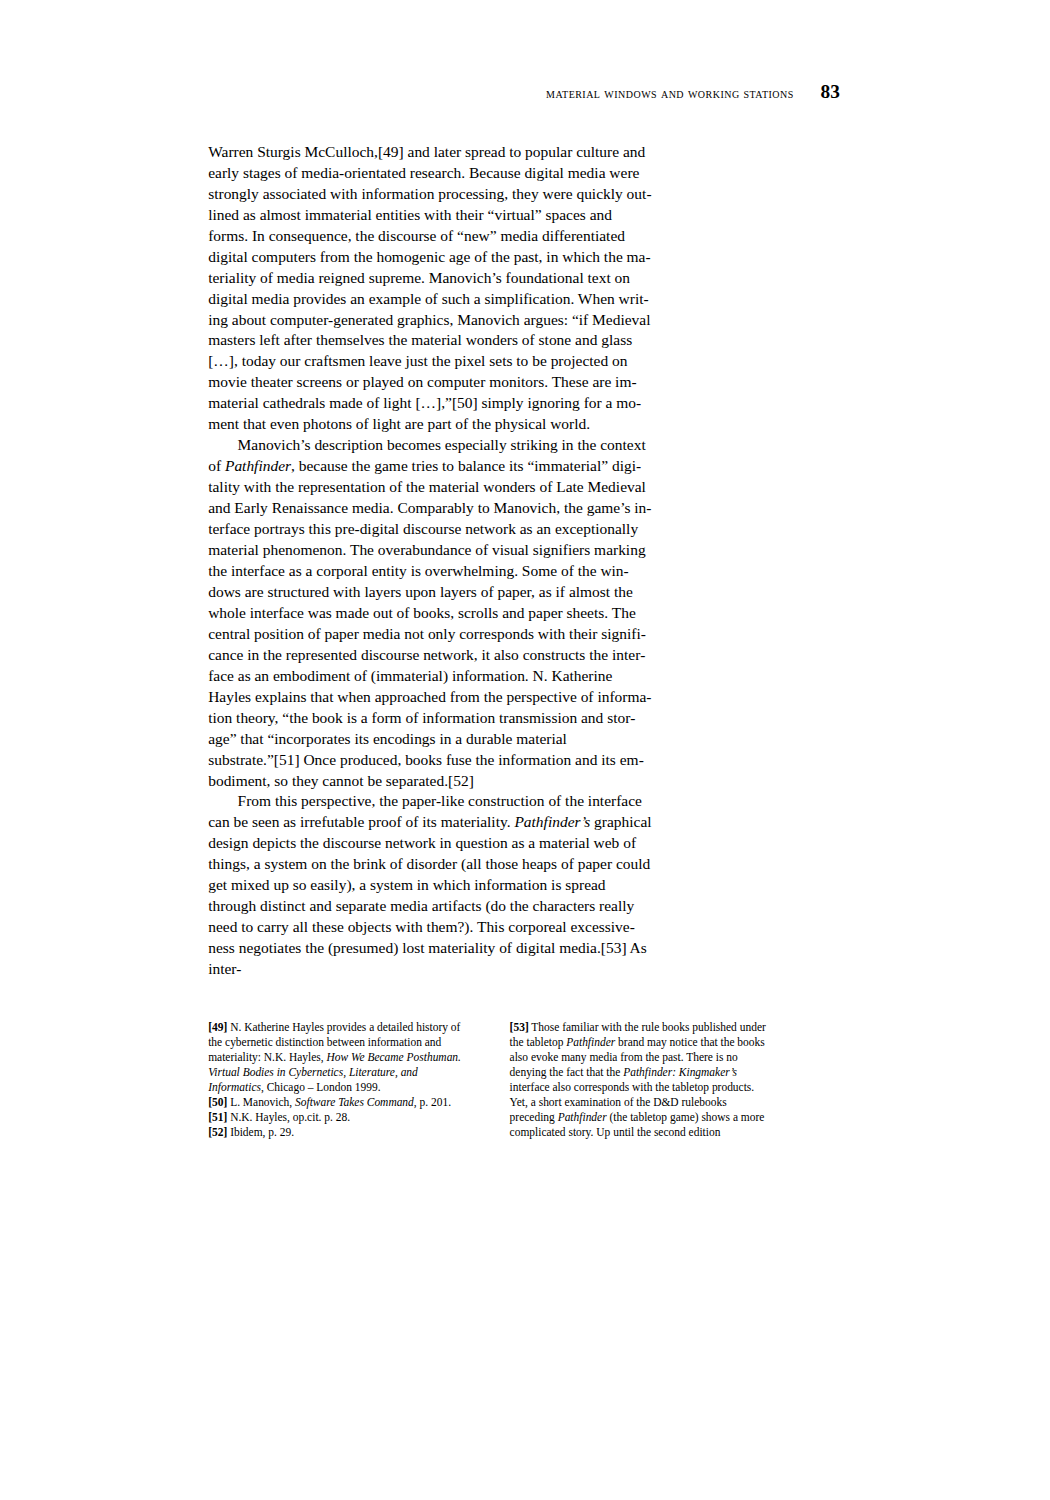material windows and working stations 83
Warren Sturgis McCulloch,[49] and later spread to popular culture and early stages of media-orientated research. Because digital media were strongly associated with information processing, they were quickly outlined as almost immaterial entities with their “virtual” spaces and forms. In consequence, the discourse of “new” media differentiated digital computers from the homogenic age of the past, in which the materiality of media reigned supreme. Manovich’s foundational text on digital media provides an example of such a simplification. When writing about computer-generated graphics, Manovich argues: “if Medieval masters left after themselves the material wonders of stone and glass […], today our craftsmen leave just the pixel sets to be projected on movie theater screens or played on computer monitors. These are immaterial cathedrals made of light […],”[50] simply ignoring for a moment that even photons of light are part of the physical world.
Manovich’s description becomes especially striking in the context of Pathfinder, because the game tries to balance its “immaterial” digitality with the representation of the material wonders of Late Medieval and Early Renaissance media. Comparably to Manovich, the game’s interface portrays this pre-digital discourse network as an exceptionally material phenomenon. The overabundance of visual signifiers marking the interface as a corporal entity is overwhelming. Some of the windows are structured with layers upon layers of paper, as if almost the whole interface was made out of books, scrolls and paper sheets. The central position of paper media not only corresponds with their significance in the represented discourse network, it also constructs the interface as an embodiment of (immaterial) information. N. Katherine Hayles explains that when approached from the perspective of information theory, “the book is a form of information transmission and storage” that “incorporates its encodings in a durable material substrate.”[51] Once produced, books fuse the information and its embodiment, so they cannot be separated.[52]
From this perspective, the paper-like construction of the interface can be seen as irrefutable proof of its materiality. Pathfinder’s graphical design depicts the discourse network in question as a material web of things, a system on the brink of disorder (all those heaps of paper could get mixed up so easily), a system in which information is spread through distinct and separate media artifacts (do the characters really need to carry all these objects with them?). This corporeal excessiveness negotiates the (presumed) lost materiality of digital media.[53] As inter-
[49] N. Katherine Hayles provides a detailed history of the cybernetic distinction between information and materiality: N.K. Hayles, How We Became Posthuman. Virtual Bodies in Cybernetics, Literature, and Informatics, Chicago – London 1999.
[50] L. Manovich, Software Takes Command, p. 201.
[51] N.K. Hayles, op.cit. p. 28.
[52] Ibidem, p. 29.
[53] Those familiar with the rule books published under the tabletop Pathfinder brand may notice that the books also evoke many media from the past. There is no denying the fact that the Pathfinder: Kingmaker’s interface also corresponds with the tabletop products. Yet, a short examination of the D&D rulebooks preceding Pathfinder (the tabletop game) shows a more complicated story. Up until the second edition